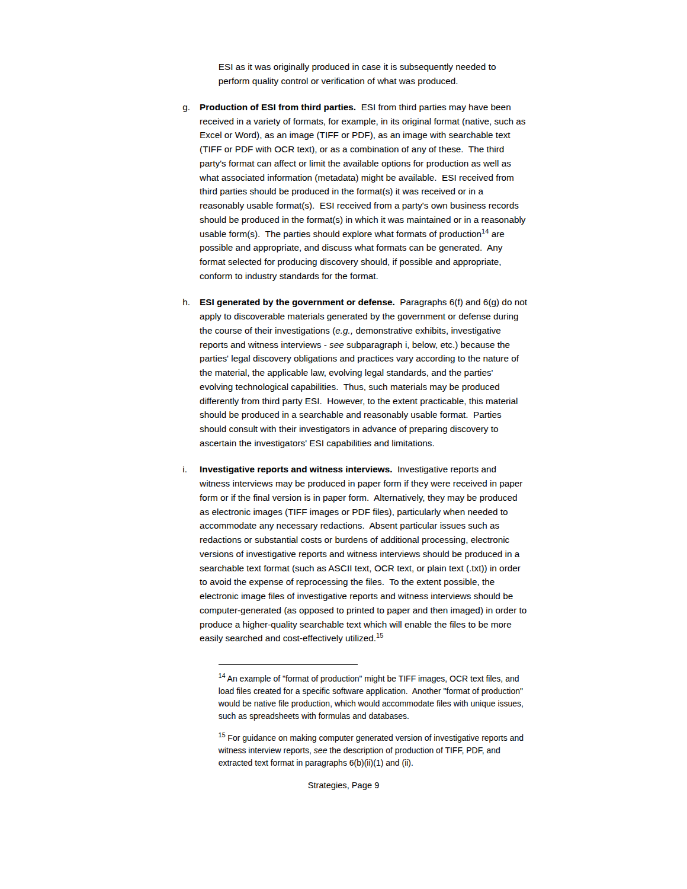ESI as it was originally produced in case it is subsequently needed to perform quality control or verification of what was produced.
g.
Production of ESI from third parties. ESI from third parties may have been received in a variety of formats, for example, in its original format (native, such as Excel or Word), as an image (TIFF or PDF), as an image with searchable text (TIFF or PDF with OCR text), or as a combination of any of these. The third party's format can affect or limit the available options for production as well as what associated information (metadata) might be available. ESI received from third parties should be produced in the format(s) it was received or in a reasonably usable format(s). ESI received from a party's own business records should be produced in the format(s) in which it was maintained or in a reasonably usable form(s). The parties should explore what formats of production14 are possible and appropriate, and discuss what formats can be generated. Any format selected for producing discovery should, if possible and appropriate, conform to industry standards for the format.
h.
ESI generated by the government or defense. Paragraphs 6(f) and 6(g) do not apply to discoverable materials generated by the government or defense during the course of their investigations (e.g., demonstrative exhibits, investigative reports and witness interviews - see subparagraph i, below, etc.) because the parties' legal discovery obligations and practices vary according to the nature of the material, the applicable law, evolving legal standards, and the parties' evolving technological capabilities. Thus, such materials may be produced differently from third party ESI. However, to the extent practicable, this material should be produced in a searchable and reasonably usable format. Parties should consult with their investigators in advance of preparing discovery to ascertain the investigators' ESI capabilities and limitations.
i.
Investigative reports and witness interviews. Investigative reports and witness interviews may be produced in paper form if they were received in paper form or if the final version is in paper form. Alternatively, they may be produced as electronic images (TIFF images or PDF files), particularly when needed to accommodate any necessary redactions. Absent particular issues such as redactions or substantial costs or burdens of additional processing, electronic versions of investigative reports and witness interviews should be produced in a searchable text format (such as ASCII text, OCR text, or plain text (.txt)) in order to avoid the expense of reprocessing the files. To the extent possible, the electronic image files of investigative reports and witness interviews should be computer-generated (as opposed to printed to paper and then imaged) in order to produce a higher-quality searchable text which will enable the files to be more easily searched and cost-effectively utilized.15
14 An example of "format of production" might be TIFF images, OCR text files, and load files created for a specific software application. Another "format of production" would be native file production, which would accommodate files with unique issues, such as spreadsheets with formulas and databases.
15 For guidance on making computer generated version of investigative reports and witness interview reports, see the description of production of TIFF, PDF, and extracted text format in paragraphs 6(b)(ii)(1) and (ii).
Strategies, Page 9